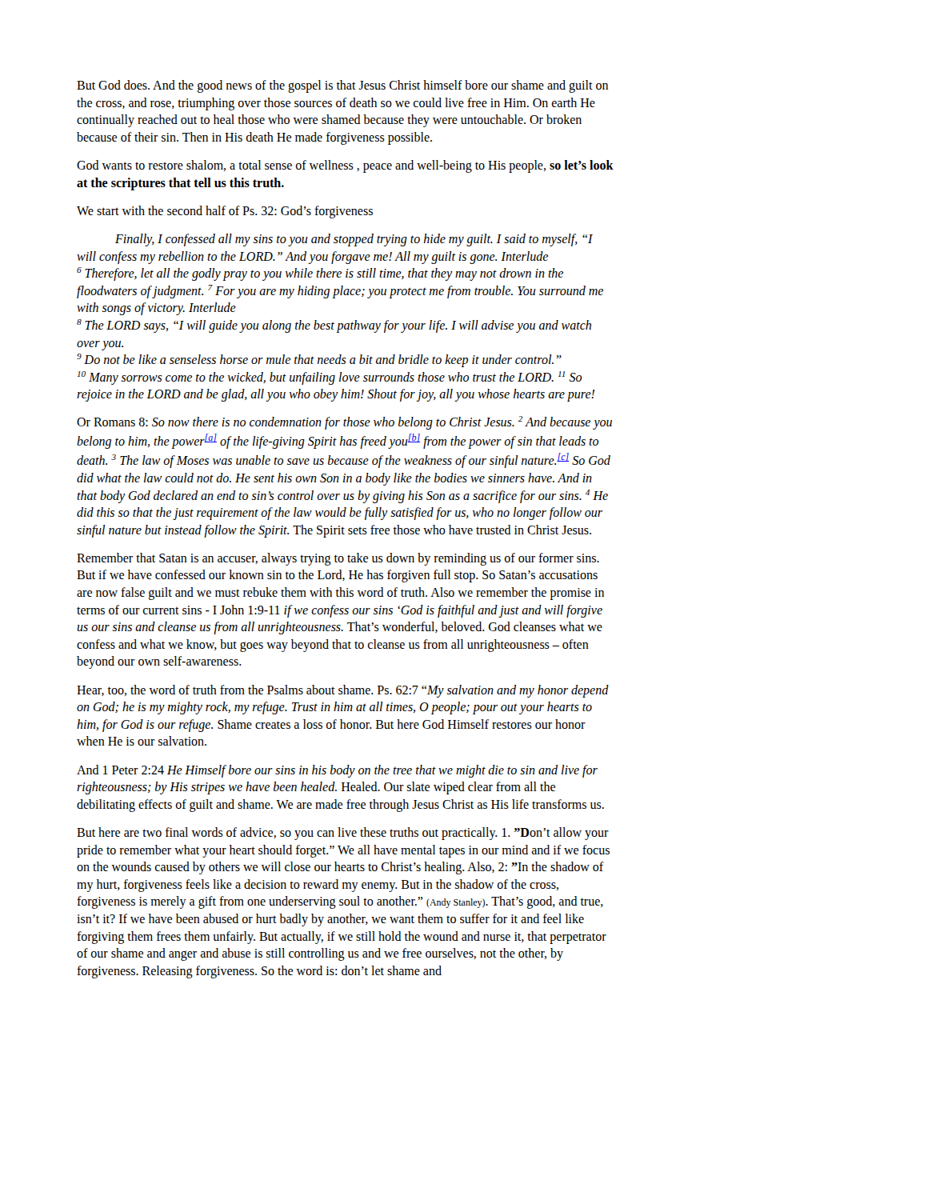But God does. And the good news of the gospel is that Jesus Christ himself bore our shame and guilt on the cross, and rose, triumphing over those sources of death so we could live free in Him. On earth He continually reached out to heal those who were shamed because they were untouchable. Or broken because of their sin. Then in His death He made forgiveness possible.
God wants to restore shalom, a total sense of wellness , peace and well-being to His people, so let’s look at the scriptures that tell us this truth.
We start with the second half of Ps. 32: God’s forgiveness
Finally, I confessed all my sins to you and stopped trying to hide my guilt. I said to myself, “I will confess my rebellion to the LORD.” And you forgave me! All my guilt is gone. Interlude
6 Therefore, let all the godly pray to you while there is still time, that they may not drown in the floodwaters of judgment. 7 For you are my hiding place; you protect me from trouble. You surround me with songs of victory. Interlude
8 The LORD says, “I will guide you along the best pathway for your life. I will advise you and watch over you.
9 Do not be like a senseless horse or mule that needs a bit and bridle to keep it under control.”
10 Many sorrows come to the wicked, but unfailing love surrounds those who trust the LORD. 11 So rejoice in the LORD and be glad, all you who obey him! Shout for joy, all you whose hearts are pure!
Or Romans 8: So now there is no condemnation for those who belong to Christ Jesus. 2 And because you belong to him, the power[a] of the life-giving Spirit has freed you[b] from the power of sin that leads to death. 3 The law of Moses was unable to save us because of the weakness of our sinful nature.[c] So God did what the law could not do. He sent his own Son in a body like the bodies we sinners have. And in that body God declared an end to sin’s control over us by giving his Son as a sacrifice for our sins. 4 He did this so that the just requirement of the law would be fully satisfied for us, who no longer follow our sinful nature but instead follow the Spirit. The Spirit sets free those who have trusted in Christ Jesus.
Remember that Satan is an accuser, always trying to take us down by reminding us of our former sins. But if we have confessed our known sin to the Lord, He has forgiven full stop. So Satan’s accusations are now false guilt and we must rebuke them with this word of truth. Also we remember the promise in terms of our current sins - I John 1:9-11 if we confess our sins ‘God is faithful and just and will forgive us our sins and cleanse us from all unrighteousness. That’s wonderful, beloved. God cleanses what we confess and what we know, but goes way beyond that to cleanse us from all unrighteousness – often beyond our own self-awareness.
Hear, too, the word of truth from the Psalms about shame. Ps. 62:7 “My salvation and my honor depend on God; he is my mighty rock, my refuge. Trust in him at all times, O people; pour out your hearts to him, for God is our refuge. Shame creates a loss of honor. But here God Himself restores our honor when He is our salvation.
And 1 Peter 2:24 He Himself bore our sins in his body on the tree that we might die to sin and live for righteousness; by His stripes we have been healed. Healed. Our slate wiped clear from all the debilitating effects of guilt and shame. We are made free through Jesus Christ as His life transforms us.
But here are two final words of advice, so you can live these truths out practically. 1. ”Don’t allow your pride to remember what your heart should forget.” We all have mental tapes in our mind and if we focus on the wounds caused by others we will close our hearts to Christ’s healing. Also, 2: ”In the shadow of my hurt, forgiveness feels like a decision to reward my enemy. But in the shadow of the cross, forgiveness is merely a gift from one underserving soul to another.” (Andy Stanley). That’s good, and true, isn’t it? If we have been abused or hurt badly by another, we want them to suffer for it and feel like forgiving them frees them unfairly. But actually, if we still hold the wound and nurse it, that perpetrator of our shame and anger and abuse is still controlling us and we free ourselves, not the other, by forgiveness. Releasing forgiveness. So the word is: don’t let shame and